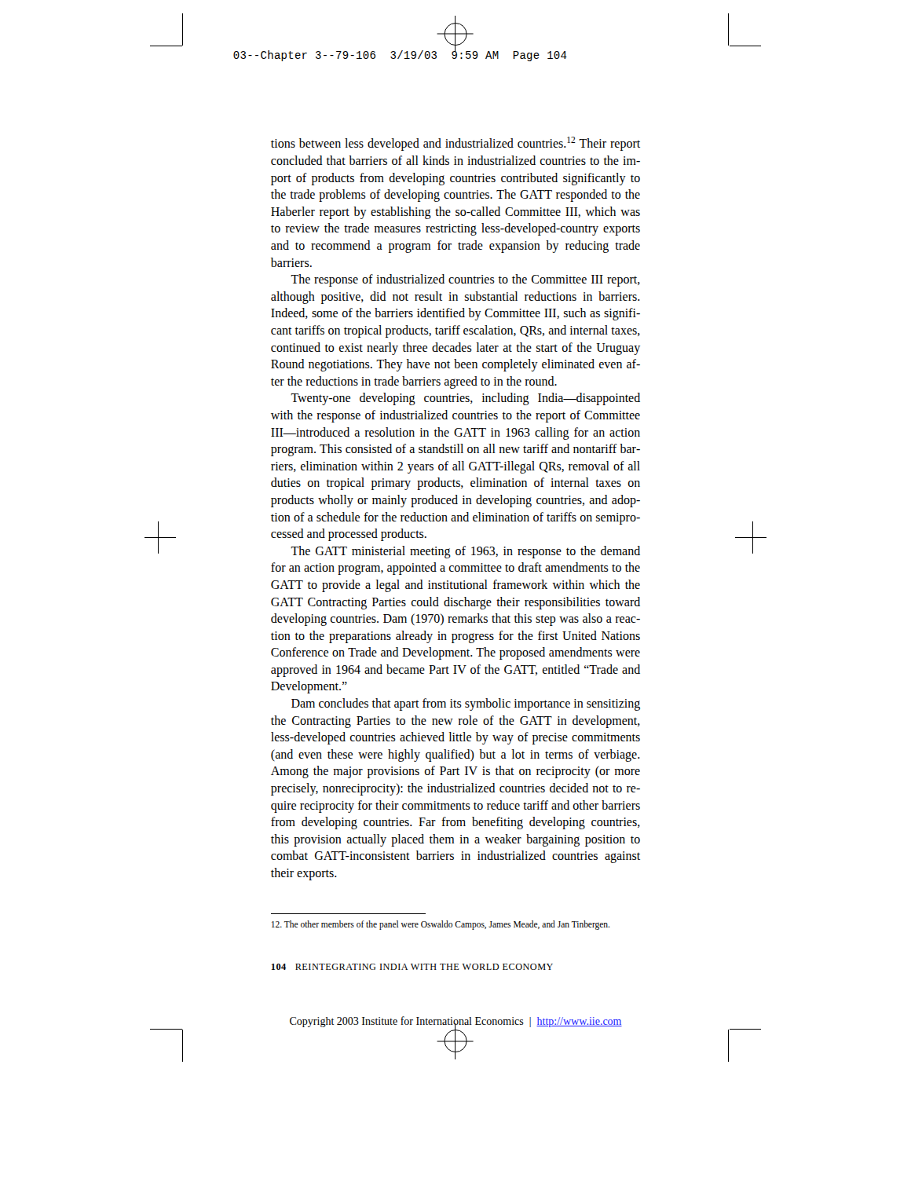03--Chapter 3--79-106 3/19/03 9:59 AM Page 104
tions between less developed and industrialized countries.12 Their report concluded that barriers of all kinds in industrialized countries to the import of products from developing countries contributed significantly to the trade problems of developing countries. The GATT responded to the Haberler report by establishing the so-called Committee III, which was to review the trade measures restricting less-developed-country exports and to recommend a program for trade expansion by reducing trade barriers.
The response of industrialized countries to the Committee III report, although positive, did not result in substantial reductions in barriers. Indeed, some of the barriers identified by Committee III, such as significant tariffs on tropical products, tariff escalation, QRs, and internal taxes, continued to exist nearly three decades later at the start of the Uruguay Round negotiations. They have not been completely eliminated even after the reductions in trade barriers agreed to in the round.
Twenty-one developing countries, including India—disappointed with the response of industrialized countries to the report of Committee III—introduced a resolution in the GATT in 1963 calling for an action program. This consisted of a standstill on all new tariff and nontariff barriers, elimination within 2 years of all GATT-illegal QRs, removal of all duties on tropical primary products, elimination of internal taxes on products wholly or mainly produced in developing countries, and adoption of a schedule for the reduction and elimination of tariffs on semiprocessed and processed products.
The GATT ministerial meeting of 1963, in response to the demand for an action program, appointed a committee to draft amendments to the GATT to provide a legal and institutional framework within which the GATT Contracting Parties could discharge their responsibilities toward developing countries. Dam (1970) remarks that this step was also a reaction to the preparations already in progress for the first United Nations Conference on Trade and Development. The proposed amendments were approved in 1964 and became Part IV of the GATT, entitled “Trade and Development.”
Dam concludes that apart from its symbolic importance in sensitizing the Contracting Parties to the new role of the GATT in development, less-developed countries achieved little by way of precise commitments (and even these were highly qualified) but a lot in terms of verbiage. Among the major provisions of Part IV is that on reciprocity (or more precisely, nonreciprocity): the industrialized countries decided not to require reciprocity for their commitments to reduce tariff and other barriers from developing countries. Far from benefiting developing countries, this provision actually placed them in a weaker bargaining position to combat GATT-inconsistent barriers in industrialized countries against their exports.
12. The other members of the panel were Oswaldo Campos, James Meade, and Jan Tinbergen.
104 REINTEGRATING INDIA WITH THE WORLD ECONOMY
Copyright 2003 Institute for International Economics | http://www.iie.com